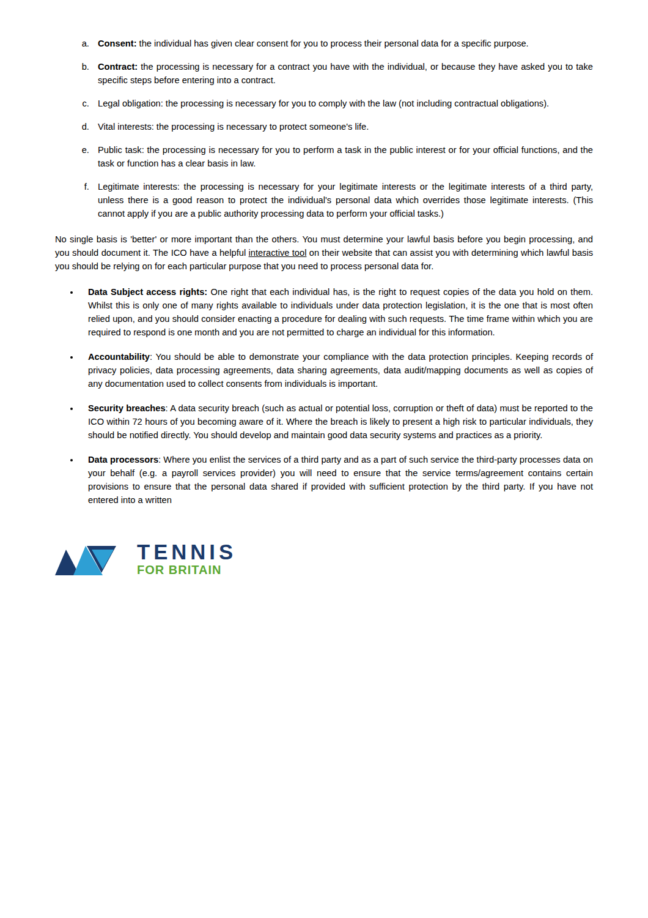Consent: the individual has given clear consent for you to process their personal data for a specific purpose.
Contract: the processing is necessary for a contract you have with the individual, or because they have asked you to take specific steps before entering into a contract.
Legal obligation: the processing is necessary for you to comply with the law (not including contractual obligations).
Vital interests: the processing is necessary to protect someone's life.
Public task: the processing is necessary for you to perform a task in the public interest or for your official functions, and the task or function has a clear basis in law.
Legitimate interests: the processing is necessary for your legitimate interests or the legitimate interests of a third party, unless there is a good reason to protect the individual's personal data which overrides those legitimate interests. (This cannot apply if you are a public authority processing data to perform your official tasks.)
No single basis is 'better' or more important than the others. You must determine your lawful basis before you begin processing, and you should document it. The ICO have a helpful interactive tool on their website that can assist you with determining which lawful basis you should be relying on for each particular purpose that you need to process personal data for.
Data Subject access rights: One right that each individual has, is the right to request copies of the data you hold on them. Whilst this is only one of many rights available to individuals under data protection legislation, it is the one that is most often relied upon, and you should consider enacting a procedure for dealing with such requests. The time frame within which you are required to respond is one month and you are not permitted to charge an individual for this information.
Accountability: You should be able to demonstrate your compliance with the data protection principles. Keeping records of privacy policies, data processing agreements, data sharing agreements, data audit/mapping documents as well as copies of any documentation used to collect consents from individuals is important.
Security breaches: A data security breach (such as actual or potential loss, corruption or theft of data) must be reported to the ICO within 72 hours of you becoming aware of it. Where the breach is likely to present a high risk to particular individuals, they should be notified directly. You should develop and maintain good data security systems and practices as a priority.
Data processors: Where you enlist the services of a third party and as a part of such service the third-party processes data on your behalf (e.g. a payroll services provider) you will need to ensure that the service terms/agreement contains certain provisions to ensure that the personal data shared if provided with sufficient protection by the third party. If you have not entered into a written
TENNIS
FOR BRITAIN